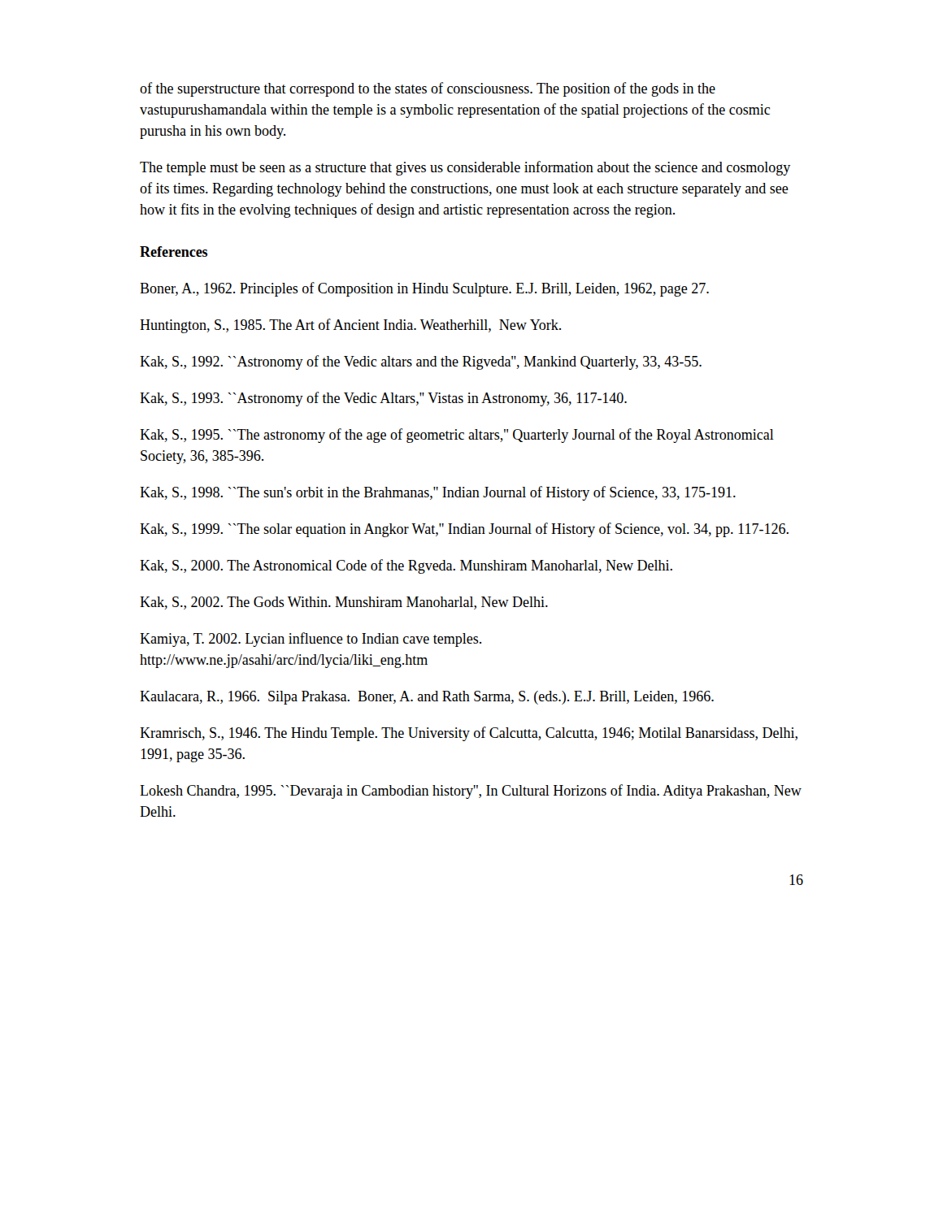of the superstructure that correspond to the states of consciousness. The position of the gods in the vastupurushamandala within the temple is a symbolic representation of the spatial projections of the cosmic purusha in his own body.
The temple must be seen as a structure that gives us considerable information about the science and cosmology of its times. Regarding technology behind the constructions, one must look at each structure separately and see how it fits in the evolving techniques of design and artistic representation across the region.
References
Boner, A., 1962. Principles of Composition in Hindu Sculpture. E.J. Brill, Leiden, 1962, page 27.
Huntington, S., 1985. The Art of Ancient India. Weatherhill, New York.
Kak, S., 1992. ``Astronomy of the Vedic altars and the Rigveda'', Mankind Quarterly, 33, 43-55.
Kak, S., 1993. ``Astronomy of the Vedic Altars,'' Vistas in Astronomy, 36, 117-140.
Kak, S., 1995. ``The astronomy of the age of geometric altars,'' Quarterly Journal of the Royal Astronomical Society, 36, 385-396.
Kak, S., 1998. ``The sun's orbit in the Brahmanas,'' Indian Journal of History of Science, 33, 175-191.
Kak, S., 1999. ``The solar equation in Angkor Wat,'' Indian Journal of History of Science, vol. 34, pp. 117-126.
Kak, S., 2000. The Astronomical Code of the Rgveda. Munshiram Manoharlal, New Delhi.
Kak, S., 2002. The Gods Within. Munshiram Manoharlal, New Delhi.
Kamiya, T. 2002. Lycian influence to Indian cave temples.
http://www.ne.jp/asahi/arc/ind/lycia/liki_eng.htm
Kaulacara, R., 1966. Silpa Prakasa. Boner, A. and Rath Sarma, S. (eds.). E.J. Brill, Leiden, 1966.
Kramrisch, S., 1946. The Hindu Temple. The University of Calcutta, Calcutta, 1946; Motilal Banarsidass, Delhi, 1991, page 35-36.
Lokesh Chandra, 1995. ``Devaraja in Cambodian history'', In Cultural Horizons of India. Aditya Prakashan, New Delhi.
16